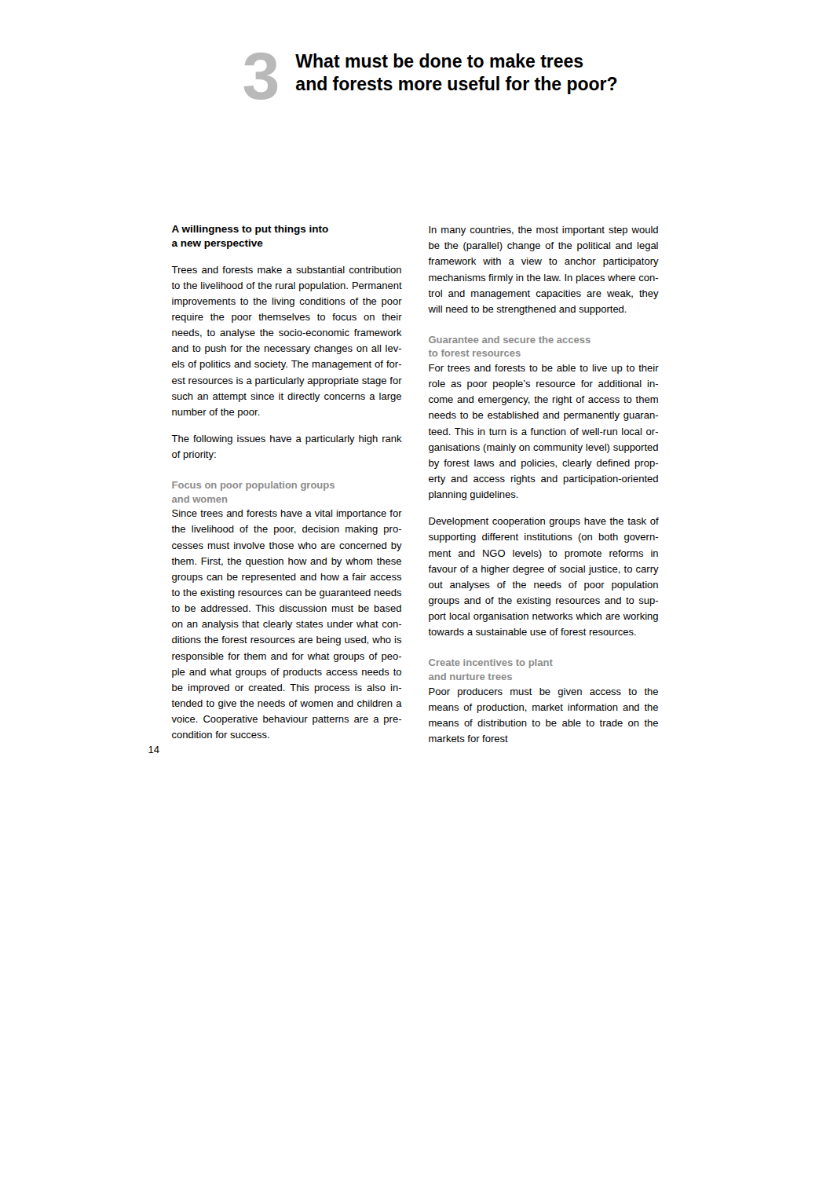3
What must be done to make trees
and forests more useful for the poor?
A willingness to put things into
a new perspective
Trees and forests make a substantial contribution to the livelihood of the rural population. Permanent improvements to the living conditions of the poor require the poor themselves to focus on their needs, to analyse the socio-economic framework and to push for the necessary changes on all levels of politics and society. The management of forest resources is a particularly appropriate stage for such an attempt since it directly concerns a large number of the poor.
The following issues have a particularly high rank of priority:
Focus on poor population groups
and women
Since trees and forests have a vital importance for the livelihood of the poor, decision making processes must involve those who are concerned by them. First, the question how and by whom these groups can be represented and how a fair access to the existing resources can be guaranteed needs to be addressed. This discussion must be based on an analysis that clearly states under what conditions the forest resources are being used, who is responsible for them and for what groups of people and what groups of products access needs to be improved or created. This process is also intended to give the needs of women and children a voice. Cooperative behaviour patterns are a precondition for success.
In many countries, the most important step would be the (parallel) change of the political and legal framework with a view to anchor participatory mechanisms firmly in the law. In places where control and management capacities are weak, they will need to be strengthened and supported.
Guarantee and secure the access
to forest resources
For trees and forests to be able to live up to their role as poor people’s resource for additional income and emergency, the right of access to them needs to be established and permanently guaranteed. This in turn is a function of well-run local organisations (mainly on community level) supported by forest laws and policies, clearly defined property and access rights and participation-oriented planning guidelines.
Development cooperation groups have the task of supporting different institutions (on both government and NGO levels) to promote reforms in favour of a higher degree of social justice, to carry out analyses of the needs of poor population groups and of the existing resources and to support local organisation networks which are working towards a sustainable use of forest resources.
Create incentives to plant
and nurture trees
Poor producers must be given access to the means of production, market information and the means of distribution to be able to trade on the markets for forest
14